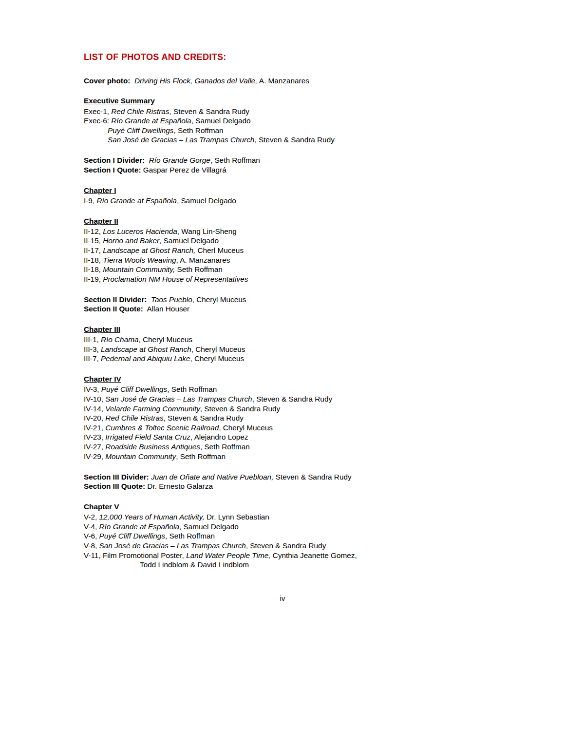LIST OF PHOTOS AND CREDITS:
Cover photo: Driving His Flock, Ganados del Valle, A. Manzanares
Executive Summary
Exec-1, Red Chile Ristras, Steven & Sandra Rudy
Exec-6: Río Grande at Española, Samuel Delgado
Puyé Cliff Dwellings, Seth Roffman
San José de Gracias – Las Trampas Church, Steven & Sandra Rudy
Section I Divider: Río Grande Gorge, Seth Roffman
Section I Quote: Gaspar Perez de Villagrá
Chapter I
I-9, Río Grande at Española, Samuel Delgado
Chapter II
II-12, Los Luceros Hacienda, Wang Lin-Sheng
II-15, Horno and Baker, Samuel Delgado
II-17, Landscape at Ghost Ranch, Cherl Muceus
II-18, Tierra Wools Weaving, A. Manzanares
II-18, Mountain Community, Seth Roffman
II-19, Proclamation NM House of Representatives
Section II Divider: Taos Pueblo, Cheryl Muceus
Section II Quote: Allan Houser
Chapter III
III-1, Río Chama, Cheryl Muceus
III-3, Landscape at Ghost Ranch, Cheryl Muceus
III-7, Pedernal and Abiquiu Lake, Cheryl Muceus
Chapter IV
IV-3, Puyé Cliff Dwellings, Seth Roffman
IV-10, San José de Gracias – Las Trampas Church, Steven & Sandra Rudy
IV-14, Velarde Farming Community, Steven & Sandra Rudy
IV-20, Red Chile Ristras, Steven & Sandra Rudy
IV-21, Cumbres & Toltec Scenic Railroad, Cheryl Muceus
IV-23, Irrigated Field Santa Cruz, Alejandro Lopez
IV-27, Roadside Business Antiques, Seth Roffman
IV-29, Mountain Community, Seth Roffman
Section III Divider: Juan de Oñate and Native Puebloan, Steven & Sandra Rudy
Section III Quote: Dr. Ernesto Galarza
Chapter V
V-2, 12,000 Years of Human Activity, Dr. Lynn Sebastian
V-4, Río Grande at Española, Samuel Delgado
V-6, Puyé Cliff Dwellings, Seth Roffman
V-8, San José de Gracias – Las Trampas Church, Steven & Sandra Rudy
V-11, Film Promotional Poster, Land Water People Time, Cynthia Jeanette Gomez,
Todd Lindblom & David Lindblom
iv